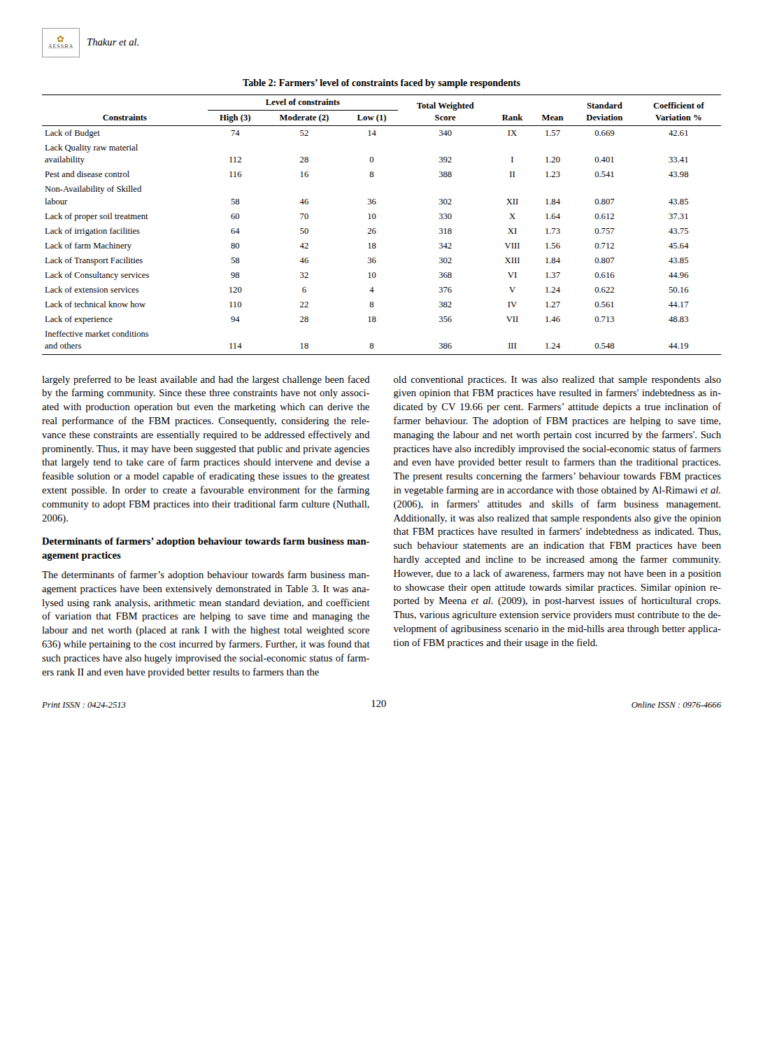✿ AESSRA
Thakur et al.
Table 2: Farmers’ level of constraints faced by sample respondents
| Constraints | Level of constraints | Total Weighted Score | Rank | Mean | Standard Deviation | Coefficient of Variation % |
| --- | --- | --- | --- | --- | --- | --- |
| High (3) | Moderate (2) | Low (1) |
| Lack of Budget | 74 | 52 | 14 | 340 | IX | 1.57 | 0.669 | 42.61 |
| Lack Quality raw material availability | 112 | 28 | 0 | 392 | I | 1.20 | 0.401 | 33.41 |
| Pest and disease control | 116 | 16 | 8 | 388 | II | 1.23 | 0.541 | 43.98 |
| Non-Availability of Skilled labour | 58 | 46 | 36 | 302 | XII | 1.84 | 0.807 | 43.85 |
| Lack of proper soil treatment | 60 | 70 | 10 | 330 | X | 1.64 | 0.612 | 37.31 |
| Lack of irrigation facilities | 64 | 50 | 26 | 318 | XI | 1.73 | 0.757 | 43.75 |
| Lack of farm Machinery | 80 | 42 | 18 | 342 | VIII | 1.56 | 0.712 | 45.64 |
| Lack of Transport Facilities | 58 | 46 | 36 | 302 | XIII | 1.84 | 0.807 | 43.85 |
| Lack of Consultancy services | 98 | 32 | 10 | 368 | VI | 1.37 | 0.616 | 44.96 |
| Lack of extension services | 120 | 6 | 4 | 376 | V | 1.24 | 0.622 | 50.16 |
| Lack of technical know how | 110 | 22 | 8 | 382 | IV | 1.27 | 0.561 | 44.17 |
| Lack of experience | 94 | 28 | 18 | 356 | VII | 1.46 | 0.713 | 48.83 |
| Ineffective market conditions and others | 114 | 18 | 8 | 386 | III | 1.24 | 0.548 | 44.19 |
largely preferred to be least available and had the largest challenge been faced by the farming community. Since these three constraints have not only associated with production operation but even the marketing which can derive the real performance of the FBM practices. Consequently, considering the relevance these constraints are essentially required to be addressed effectively and prominently. Thus, it may have been suggested that public and private agencies that largely tend to take care of farm practices should intervene and devise a feasible solution or a model capable of eradicating these issues to the greatest extent possible. In order to create a favourable environment for the farming community to adopt FBM practices into their traditional farm culture (Nuthall, 2006).
Determinants of farmers’ adoption behaviour towards farm business management practices
The determinants of farmer’s adoption behaviour towards farm business management practices have been extensively demonstrated in Table 3. It was analysed using rank analysis, arithmetic mean standard deviation, and coefficient of variation that FBM practices are helping to save time and managing the labour and net worth (placed at rank I with the highest total weighted score 636) while pertaining to the cost incurred by farmers. Further, it was found that such practices have also hugely improvised the social-economic status of farmers rank II and even have provided better results to farmers than the
old conventional practices. It was also realized that sample respondents also given opinion that FBM practices have resulted in farmers' indebtedness as indicated by CV 19.66 per cent. Farmers’ attitude depicts a true inclination of farmer behaviour. The adoption of FBM practices are helping to save time, managing the labour and net worth pertain cost incurred by the farmers'. Such practices have also incredibly improvised the social-economic status of farmers and even have provided better result to farmers than the traditional practices. The present results concerning the farmers’ behaviour towards FBM practices in vegetable farming are in accordance with those obtained by Al-Rimawi et al. (2006), in farmers' attitudes and skills of farm business management. Additionally, it was also realized that sample respondents also give the opinion that FBM practices have resulted in farmers' indebtedness as indicated. Thus, such behaviour statements are an indication that FBM practices have been hardly accepted and incline to be increased among the farmer community. However, due to a lack of awareness, farmers may not have been in a position to showcase their open attitude towards similar practices. Similar opinion reported by Meena et al. (2009), in post-harvest issues of horticultural crops. Thus, various agriculture extension service providers must contribute to the development of agribusiness scenario in the mid-hills area through better application of FBM practices and their usage in the field.
Print ISSN : 0424-2513
120
Online ISSN : 0976-4666